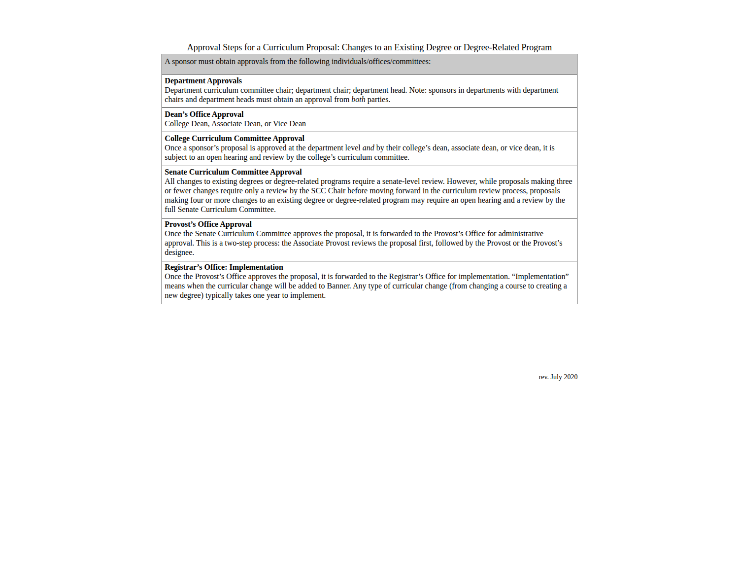Approval Steps for a Curriculum Proposal: Changes to an Existing Degree or Degree-Related Program
| A sponsor must obtain approvals from the following individuals/offices/committees: |
| Department Approvals Department curriculum committee chair; department chair; department head. Note: sponsors in departments with department chairs and department heads must obtain an approval from both parties. |
| Dean’s Office Approval College Dean, Associate Dean, or Vice Dean |
| College Curriculum Committee Approval Once a sponsor’s proposal is approved at the department level and by their college’s dean, associate dean, or vice dean, it is subject to an open hearing and review by the college’s curriculum committee. |
| Senate Curriculum Committee Approval All changes to existing degrees or degree-related programs require a senate-level review. However, while proposals making three or fewer changes require only a review by the SCC Chair before moving forward in the curriculum review process, proposals making four or more changes to an existing degree or degree-related program may require an open hearing and a review by the full Senate Curriculum Committee. |
| Provost’s Office Approval Once the Senate Curriculum Committee approves the proposal, it is forwarded to the Provost’s Office for administrative approval. This is a two-step process: the Associate Provost reviews the proposal first, followed by the Provost or the Provost’s designee. |
| Registrar’s Office: Implementation Once the Provost’s Office approves the proposal, it is forwarded to the Registrar’s Office for implementation. “Implementation” means when the curricular change will be added to Banner. Any type of curricular change (from changing a course to creating a new degree) typically takes one year to implement. |
rev. July 2020